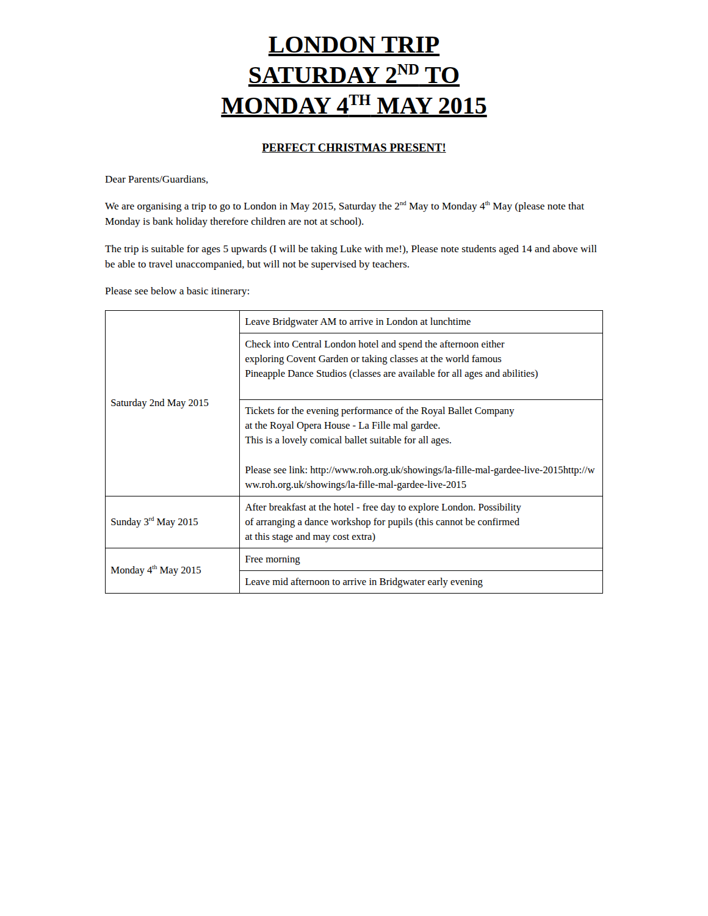LONDON TRIP
SATURDAY 2ND TO
MONDAY 4TH MAY 2015
PERFECT CHRISTMAS PRESENT!
Dear Parents/Guardians,
We are organising a trip to go to London in May 2015, Saturday the 2nd May to Monday 4th May (please note that Monday is bank holiday therefore children are not at school).
The trip is suitable for ages 5 upwards (I will be taking Luke with me!), Please note students aged 14 and above will be able to travel unaccompanied, but will not be supervised by teachers.
Please see below a basic itinerary:
| Saturday 2nd May 2015 | Leave Bridgwater AM to arrive in London at lunchtime |
| Check into Central London hotel and spend the afternoon either exploring Covent Garden or taking classes at the world famous Pineapple Dance Studios (classes are available for all ages and abilities) |
| Tickets for the evening performance of the Royal Ballet Company at the Royal Opera House - La Fille mal gardee. This is a lovely comical ballet suitable for all ages. Please see link: http://www.roh.org.uk/showings/la-fille-mal-gardee-live-2015http://www.roh.org.uk/showings/la-fille-mal-gardee-live-2015 |
| Sunday 3 rd May 2015 | After breakfast at the hotel - free day to explore London. Possibility of arranging a dance workshop for pupils (this cannot be confirmed at this stage and may cost extra) |
| Monday 4 th May 2015 | Free morning |
| Leave mid afternoon to arrive in Bridgwater early evening |